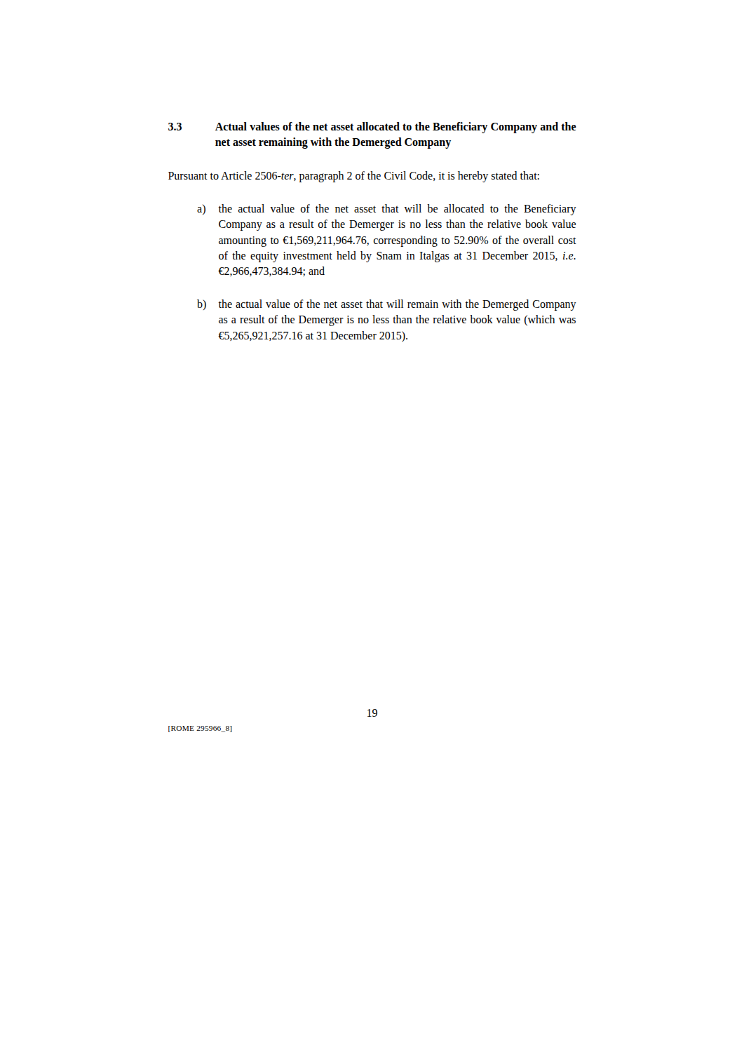3.3
Actual values of the net asset allocated to the Beneficiary Company and the net asset remaining with the Demerged Company
Pursuant to Article 2506-ter, paragraph 2 of the Civil Code, it is hereby stated that:
a) the actual value of the net asset that will be allocated to the Beneficiary Company as a result of the Demerger is no less than the relative book value amounting to €1,569,211,964.76, corresponding to 52.90% of the overall cost of the equity investment held by Snam in Italgas at 31 December 2015, i.e. €2,966,473,384.94; and
b) the actual value of the net asset that will remain with the Demerged Company as a result of the Demerger is no less than the relative book value (which was €5,265,921,257.16 at 31 December 2015).
19
[ROME 295966_8]